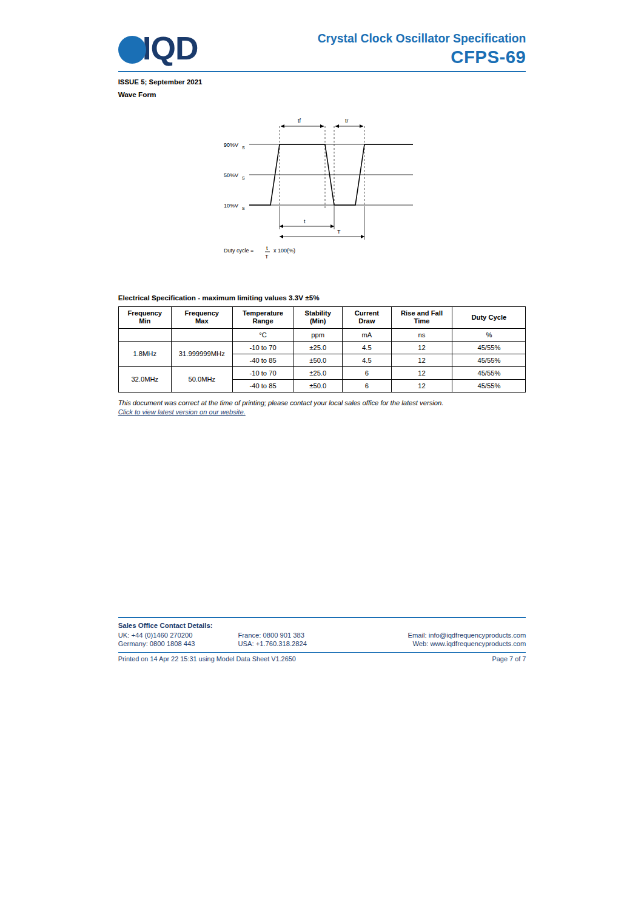IQD
Crystal Clock Oscillator Specification
CFPS-69
ISSUE 5; September 2021
Wave Form
tf tr 90%V S 50%V S 10%V S t T Duty cycle = t T x 100(%)
Electrical Specification - maximum limiting values 3.3V ±5%
| Frequency Min | Frequency Max | Temperature Range | Stability (Min) | Current Draw | Rise and Fall Time | Duty Cycle |
| --- | --- | --- | --- | --- | --- | --- |
| | | °C | ppm | mA | ns | % |
| 1.8MHz | 31.999999MHz | -10 to 70 | ±25.0 | 4.5 | 12 | 45/55% |
| -40 to 85 | ±50.0 | 4.5 | 12 | 45/55% |
| 32.0MHz | 50.0MHz | -10 to 70 | ±25.0 | 6 | 12 | 45/55% |
| -40 to 85 | ±50.0 | 6 | 12 | 45/55% |
This document was correct at the time of printing; please contact your local sales office for the latest version.
Click to view latest version on our website.
Sales Office Contact Details:
UK: +44 (0)1460 270200
France: 0800 901 383
Email: info@iqdfrequencyproducts.com
Germany: 0800 1808 443
USA: +1.760.318.2824
Web: www.iqdfrequencyproducts.com
Printed on 14 Apr 22 15:31 using Model Data Sheet V1.2650 Page 7 of 7